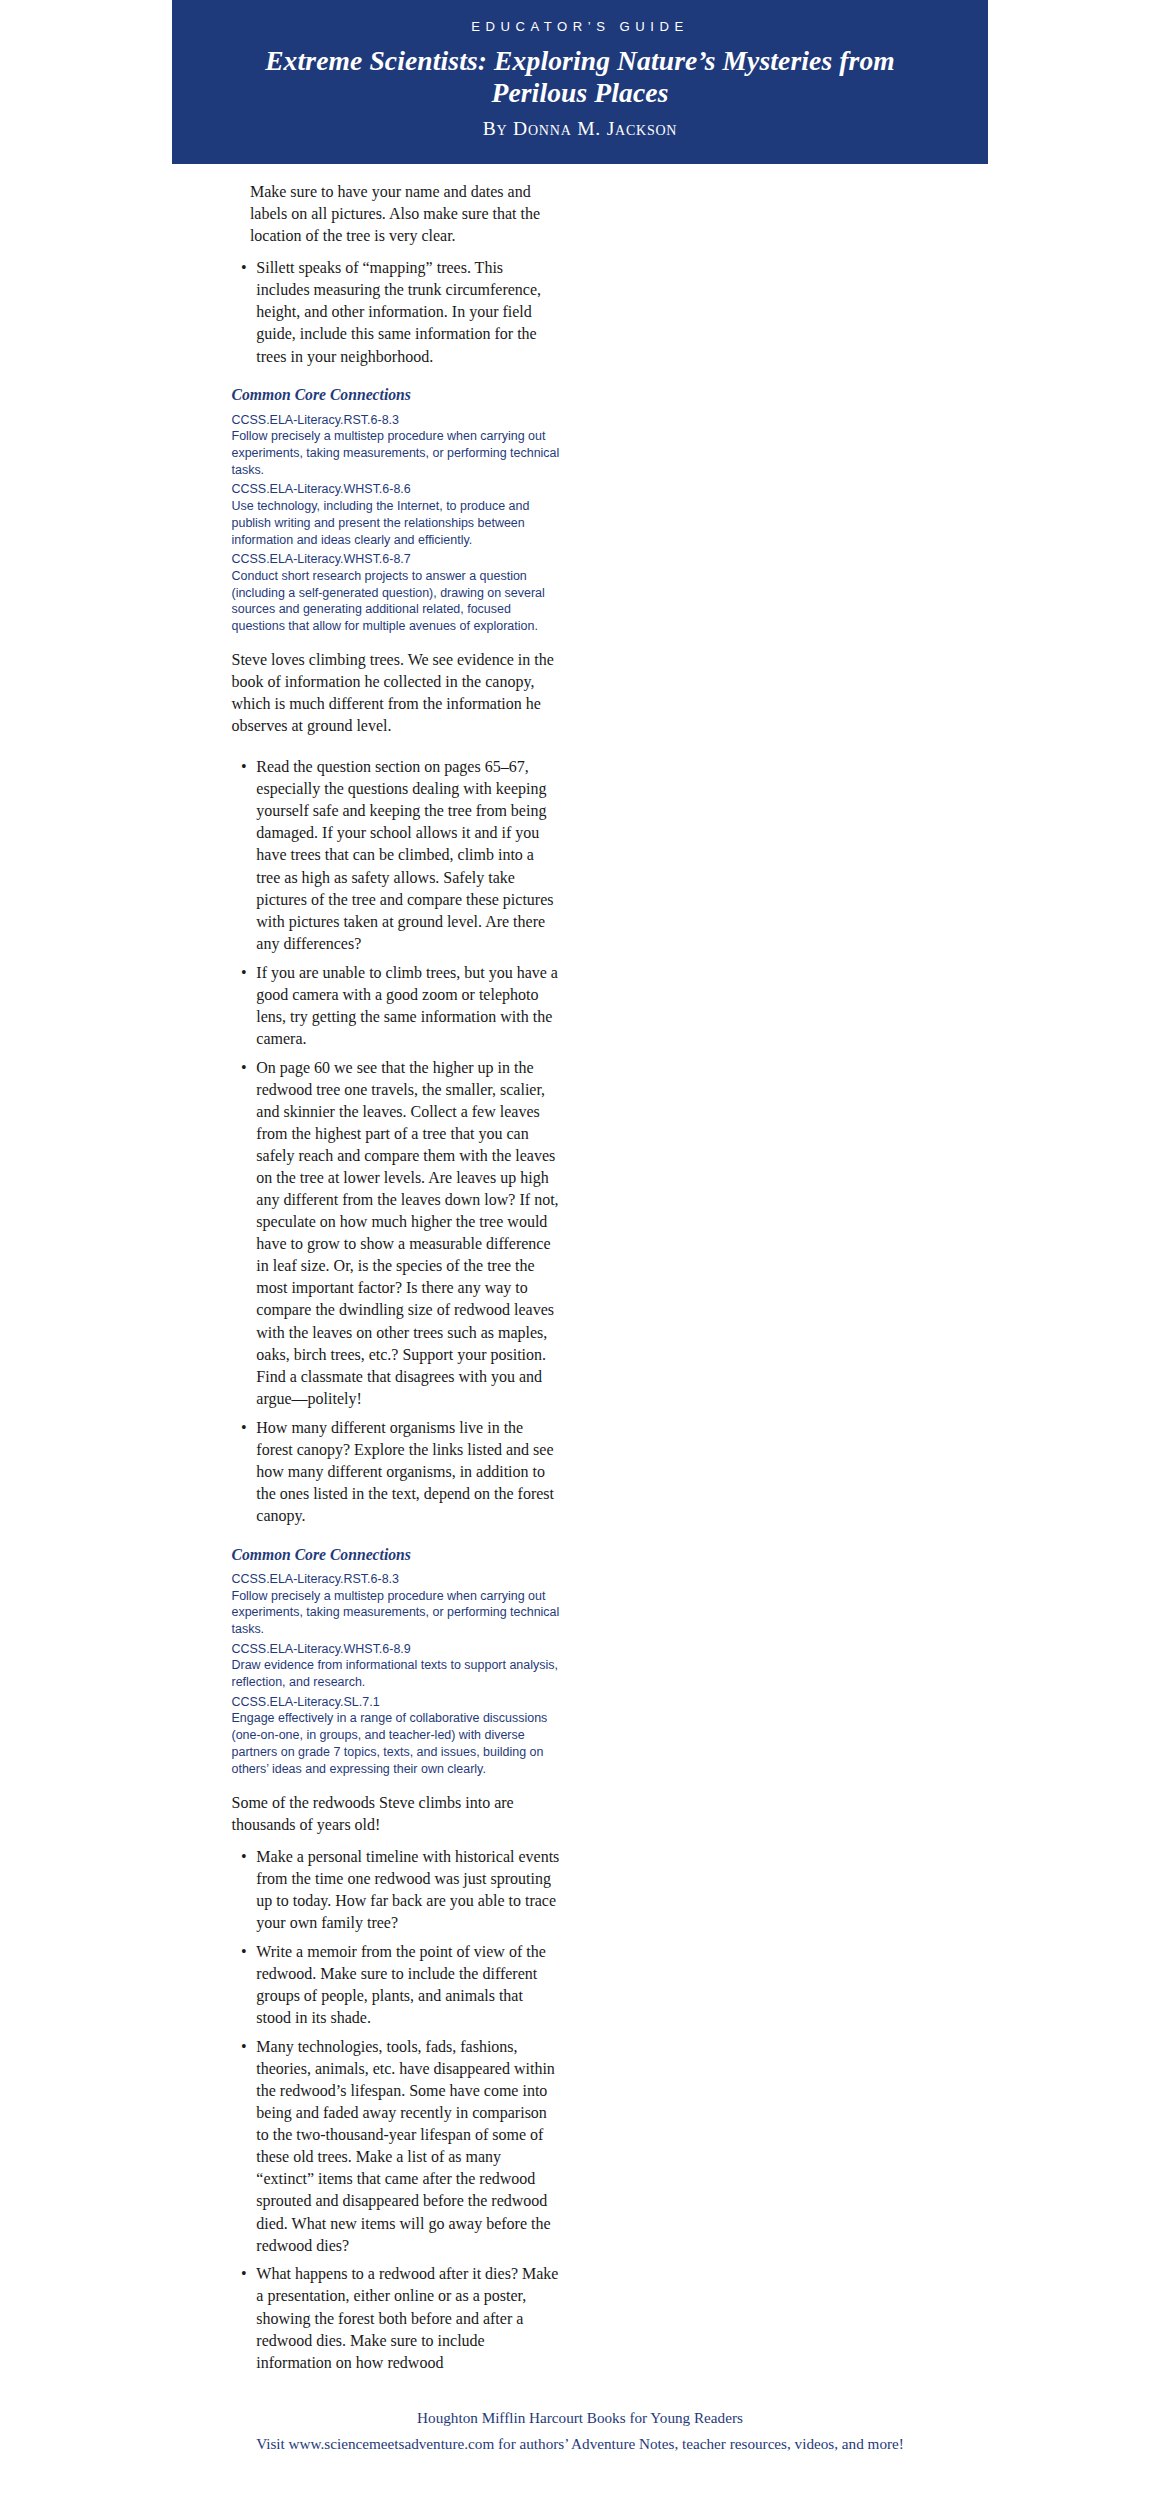Educator’s Guide
Extreme Scientists: Exploring Nature’s Mysteries from Perilous Places
By Donna M. Jackson
Make sure to have your name and dates and labels on all pictures. Also make sure that the location of the tree is very clear.
Sillett speaks of “mapping” trees. This includes measuring the trunk circumference, height, and other information. In your field guide, include this same information for the trees in your neighborhood.
Common Core Connections
CCSS.ELA-Literacy.RST.6-8.3 Follow precisely a multistep procedure when carrying out experiments, taking measurements, or performing technical tasks. CCSS.ELA-Literacy.WHST.6-8.6 Use technology, including the Internet, to produce and publish writing and present the relationships between information and ideas clearly and efficiently. CCSS.ELA-Literacy.WHST.6-8.7 Conduct short research projects to answer a question (including a self-generated question), drawing on several sources and generating additional related, focused questions that allow for multiple avenues of exploration.
Steve loves climbing trees. We see evidence in the book of information he collected in the canopy, which is much different from the information he observes at ground level.
Read the question section on pages 65–67, especially the questions dealing with keeping yourself safe and keeping the tree from being damaged. If your school allows it and if you have trees that can be climbed, climb into a tree as high as safety allows. Safely take pictures of the tree and compare these pictures with pictures taken at ground level. Are there any differences?
If you are unable to climb trees, but you have a good camera with a good zoom or telephoto lens, try getting the same information with the camera.
On page 60 we see that the higher up in the redwood tree one travels, the smaller, scalier, and skinnier the leaves. Collect a few leaves from the highest part of a tree that you can safely reach and compare them with the leaves on the tree at lower levels. Are leaves up high any different from the leaves down low? If not, speculate on how much higher the tree would have to grow to show a measurable difference in leaf size. Or, is the species of the tree the most important factor? Is there any way to compare the dwindling size of redwood leaves with the leaves on other trees such as maples, oaks, birch trees, etc.? Support your position. Find a classmate that disagrees with you and argue—politely!
How many different organisms live in the forest canopy? Explore the links listed and see how many different organisms, in addition to the ones listed in the text, depend on the forest canopy.
Common Core Connections
CCSS.ELA-Literacy.RST.6-8.3 Follow precisely a multistep procedure when carrying out experiments, taking measurements, or performing technical tasks. CCSS.ELA-Literacy.WHST.6-8.9 Draw evidence from informational texts to support analysis, reflection, and research. CCSS.ELA-Literacy.SL.7.1 Engage effectively in a range of collaborative discussions (one-on-one, in groups, and teacher-led) with diverse partners on grade 7 topics, texts, and issues, building on others’ ideas and expressing their own clearly.
Some of the redwoods Steve climbs into are thousands of years old!
Make a personal timeline with historical events from the time one redwood was just sprouting up to today. How far back are you able to trace your own family tree?
Write a memoir from the point of view of the redwood. Make sure to include the different groups of people, plants, and animals that stood in its shade.
Many technologies, tools, fads, fashions, theories, animals, etc. have disappeared within the redwood’s lifespan. Some have come into being and faded away recently in comparison to the two-thousand-year lifespan of some of these old trees. Make a list of as many “extinct” items that came after the redwood sprouted and disappeared before the redwood died. What new items will go away before the redwood dies?
What happens to a redwood after it dies? Make a presentation, either online or as a poster, showing the forest both before and after a redwood dies. Make sure to include information on how redwood
Houghton Mifflin Harcourt Books for Young Readers
Visit www.sciencemeetsadventure.com for authors’ Adventure Notes, teacher resources, videos, and more!